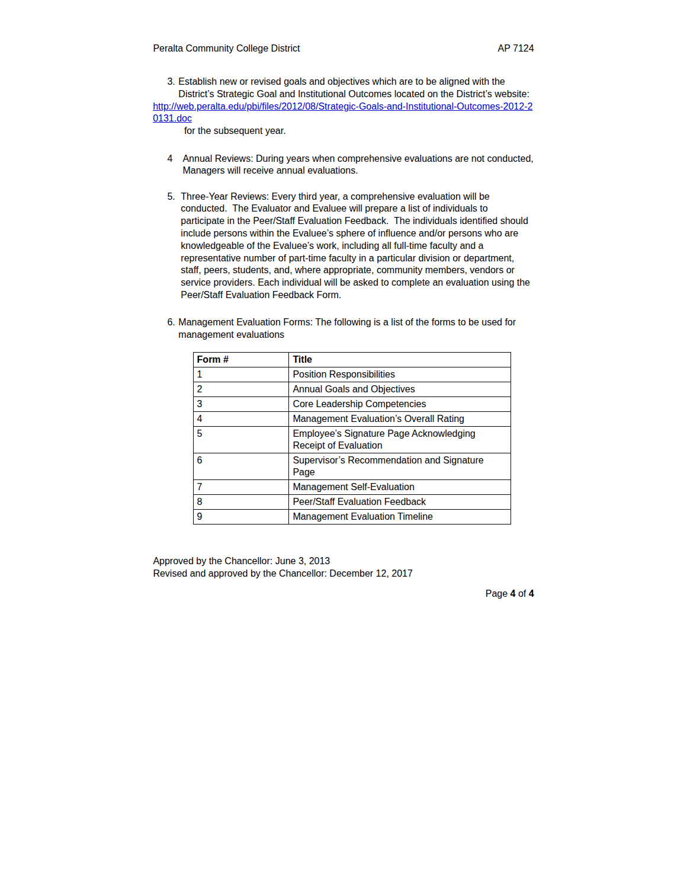Peralta Community College District
AP 7124
3.
Establish new or revised goals and objectives which are to be aligned with the District’s Strategic Goal and Institutional Outcomes located on the District’s website:
http://web.peralta.edu/pbi/files/2012/08/Strategic-Goals-and-Institutional-Outcomes-2012-20131.doc
for the subsequent year.
4
Annual Reviews: During years when comprehensive evaluations are not conducted, Managers will receive annual evaluations.
5.
Three-Year Reviews: Every third year, a comprehensive evaluation will be conducted. The Evaluator and Evaluee will prepare a list of individuals to participate in the Peer/Staff Evaluation Feedback. The individuals identified should include persons within the Evaluee’s sphere of influence and/or persons who are knowledgeable of the Evaluee’s work, including all full-time faculty and a representative number of part-time faculty in a particular division or department, staff, peers, students, and, where appropriate, community members, vendors or service providers. Each individual will be asked to complete an evaluation using the Peer/Staff Evaluation Feedback Form.
6.
Management Evaluation Forms: The following is a list of the forms to be used for management evaluations
| Form # | Title |
| --- | --- |
| 1 | Position Responsibilities |
| 2 | Annual Goals and Objectives |
| 3 | Core Leadership Competencies |
| 4 | Management Evaluation’s Overall Rating |
| 5 | Employee’s Signature Page Acknowledging Receipt of Evaluation |
| 6 | Supervisor’s Recommendation and Signature Page |
| 7 | Management Self-Evaluation |
| 8 | Peer/Staff Evaluation Feedback |
| 9 | Management Evaluation Timeline |
Approved by the Chancellor: June 3, 2013
Revised and approved by the Chancellor: December 12, 2017
Page 4 of 4